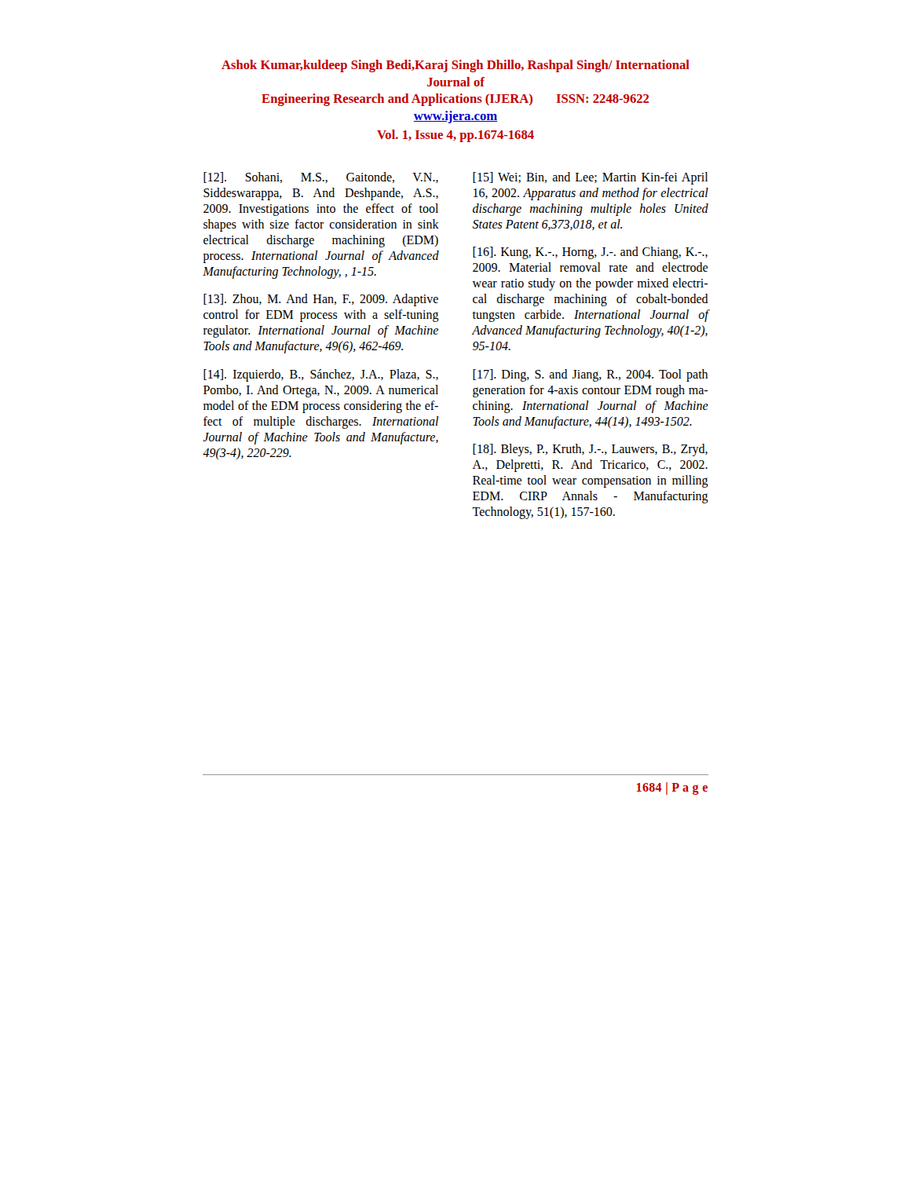Ashok Kumar,kuldeep Singh Bedi,Karaj Singh Dhillo, Rashpal Singh/ International Journal of Engineering Research and Applications (IJERA) ISSN: 2248-9622 www.ijera.com Vol. 1, Issue 4, pp.1674-1684
[12]. Sohani, M.S., Gaitonde, V.N., Siddeswarappa, B. And Deshpande, A.S., 2009. Investigations into the effect of tool shapes with size factor consideration in sink electrical discharge machining (EDM) process. International Journal of Advanced Manufacturing Technology, , 1-15.
[13]. Zhou, M. And Han, F., 2009. Adaptive control for EDM process with a self-tuning regulator. International Journal of Machine Tools and Manufacture, 49(6), 462-469.
[14]. Izquierdo, B., Sánchez, J.A., Plaza, S., Pombo, I. And Ortega, N., 2009. A numerical model of the EDM process considering the effect of multiple discharges. International Journal of Machine Tools and Manufacture, 49(3-4), 220-229.
[15] Wei; Bin, and Lee; Martin Kin-fei April 16, 2002. Apparatus and method for electrical discharge machining multiple holes United States Patent 6,373,018, et al.
[16]. Kung, K.-., Horng, J.-. and Chiang, K.-., 2009. Material removal rate and electrode wear ratio study on the powder mixed electrical discharge machining of cobalt-bonded tungsten carbide. International Journal of Advanced Manufacturing Technology, 40(1-2), 95-104.
[17]. Ding, S. and Jiang, R., 2004. Tool path generation for 4-axis contour EDM rough machining. International Journal of Machine Tools and Manufacture, 44(14), 1493-1502.
[18]. Bleys, P., Kruth, J.-., Lauwers, B., Zryd, A., Delpretti, R. And Tricarico, C., 2002. Real-time tool wear compensation in milling EDM. CIRP Annals - Manufacturing Technology, 51(1), 157-160.
1684 | P a g e